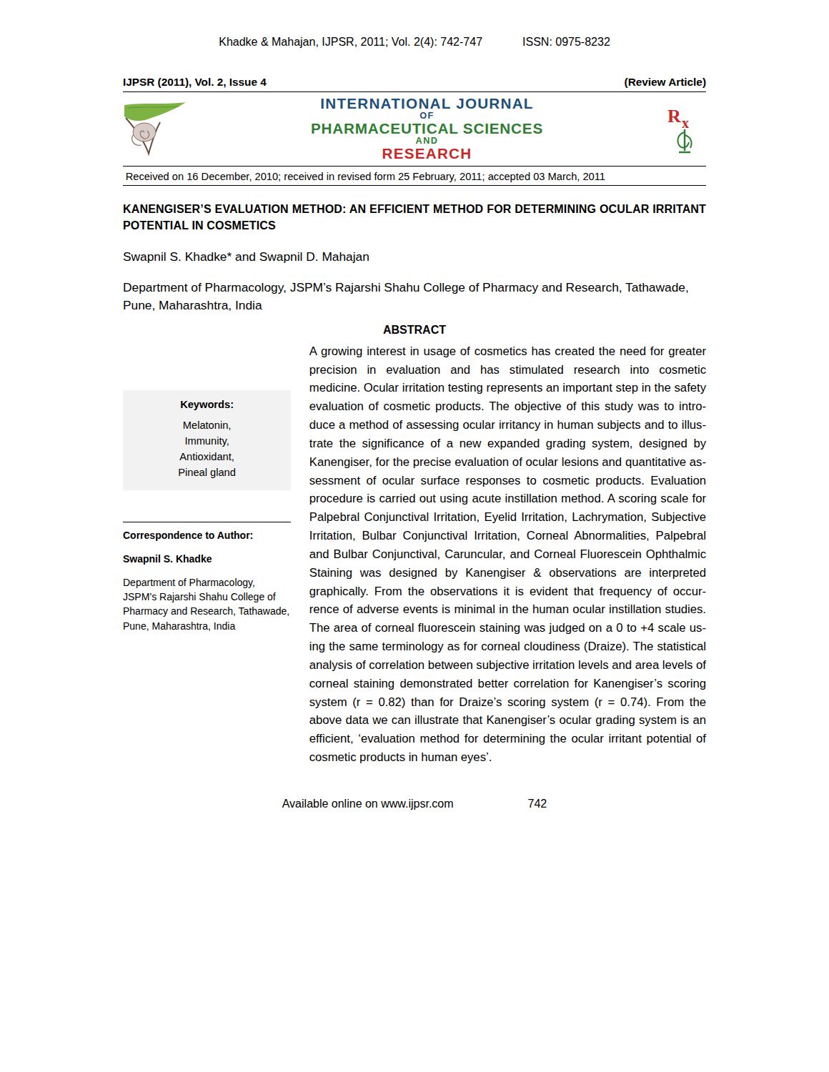Khadke & Mahajan, IJPSR, 2011; Vol. 2(4): 742-747ISSN: 0975-8232
IJPSR (2011), Vol. 2, Issue 4 (Review Article)
INTERNATIONAL JOURNAL
OF
PHARMACEUTICAL SCIENCES
AND
RESEARCH
R x
Received on 16 December, 2010; received in revised form 25 February, 2011; accepted 03 March, 2011
Kanengiser’s Evaluation Method: An Efficient Method for Determining Ocular Irritant Potential in Cosmetics
Swapnil S. Khadke* and Swapnil D. Mahajan
Department of Pharmacology, JSPM’s Rajarshi Shahu College of Pharmacy and Research, Tathawade, Pune, Maharashtra, India
ABSTRACT
Keywords:
Melatonin,
Immunity,
Antioxidant,
Pineal gland
Correspondence to Author:
Swapnil S. Khadke
Department of Pharmacology, JSPM’s Rajarshi Shahu College of Pharmacy and Research, Tathawade, Pune, Maharashtra, India
A growing interest in usage of cosmetics has created the need for greater precision in evaluation and has stimulated research into cosmetic medicine. Ocular irritation testing represents an important step in the safety evaluation of cosmetic products. The objective of this study was to introduce a method of assessing ocular irritancy in human subjects and to illustrate the significance of a new expanded grading system, designed by Kanengiser, for the precise evaluation of ocular lesions and quantitative assessment of ocular surface responses to cosmetic products. Evaluation procedure is carried out using acute instillation method. A scoring scale for Palpebral Conjunctival Irritation, Eyelid Irritation, Lachrymation, Subjective Irritation, Bulbar Conjunctival Irritation, Corneal Abnormalities, Palpebral and Bulbar Conjunctival, Caruncular, and Corneal Fluorescein Ophthalmic Staining was designed by Kanengiser & observations are interpreted graphically. From the observations it is evident that frequency of occurrence of adverse events is minimal in the human ocular instillation studies. The area of corneal fluorescein staining was judged on a 0 to +4 scale using the same terminology as for corneal cloudiness (Draize). The statistical analysis of correlation between subjective irritation levels and area levels of corneal staining demonstrated better correlation for Kanengiser’s scoring system (r = 0.82) than for Draize’s scoring system (r = 0.74). From the above data we can illustrate that Kanengiser’s ocular grading system is an efficient, ‘evaluation method for determining the ocular irritant potential of cosmetic products in human eyes’.
Available online on www.ijpsr.com 742